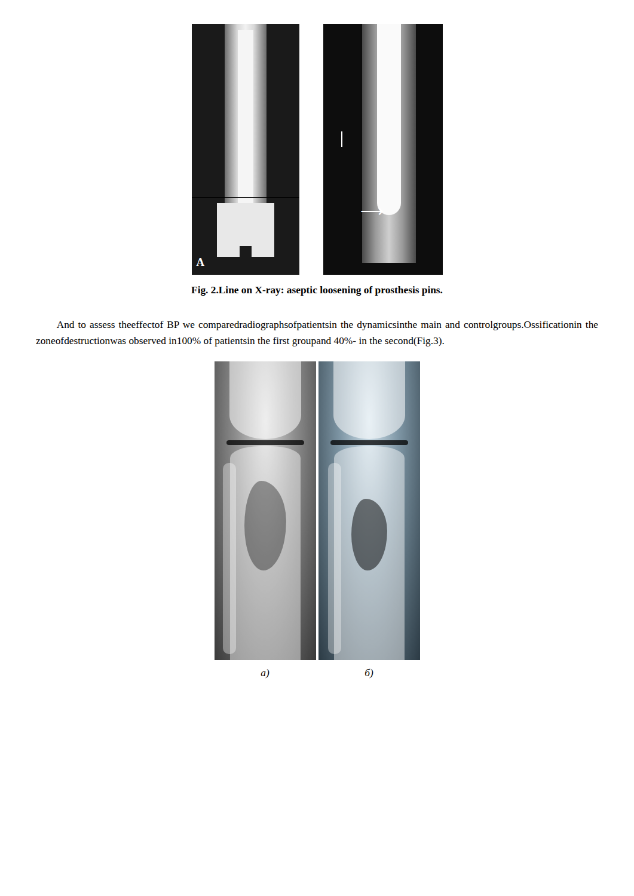A
⟶
Fig. 2.Line on X-ray: aseptic loosening of prosthesis pins.
And to assess theeffectof BP we comparedradiographsofpatientsin the dynamicsinthe main and controlgroups.Ossificationin the zoneofdestructionwas observed in100% of patientsin the first groupand 40%- in the second(Fig.3).
а) б)